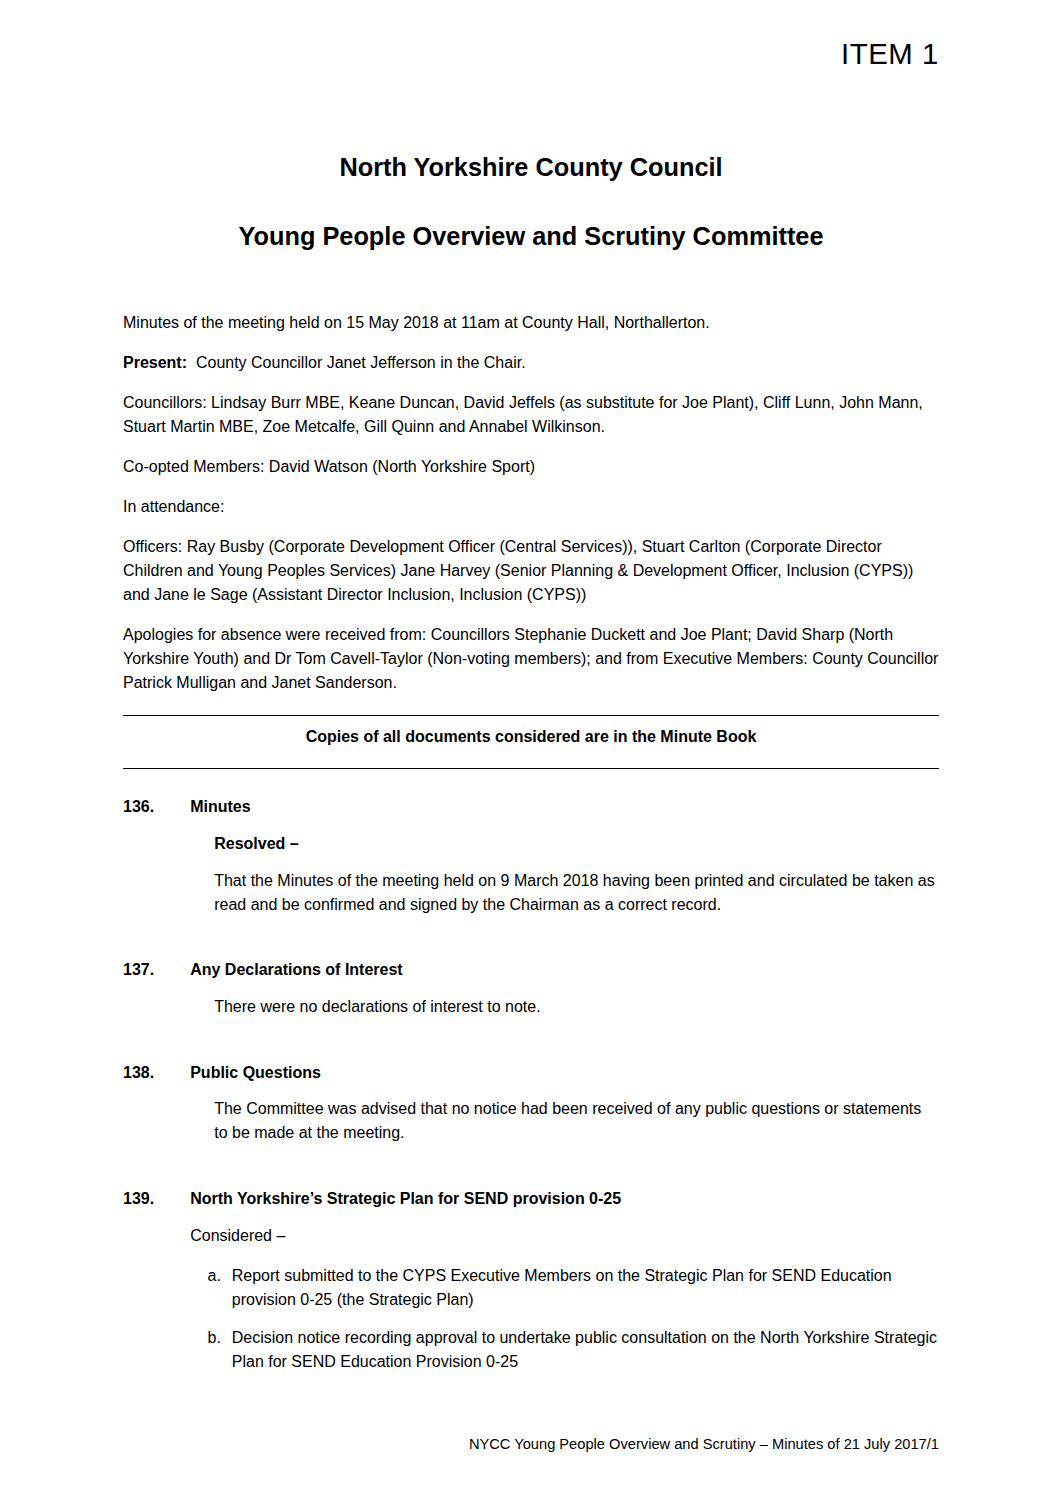ITEM 1
North Yorkshire County Council
Young People Overview and Scrutiny Committee
Minutes of the meeting held on 15 May 2018 at 11am at County Hall, Northallerton.
Present: County Councillor Janet Jefferson in the Chair.
Councillors: Lindsay Burr MBE, Keane Duncan, David Jeffels (as substitute for Joe Plant), Cliff Lunn, John Mann, Stuart Martin MBE, Zoe Metcalfe, Gill Quinn and Annabel Wilkinson.
Co-opted Members: David Watson (North Yorkshire Sport)
In attendance:
Officers: Ray Busby (Corporate Development Officer (Central Services)), Stuart Carlton (Corporate Director Children and Young Peoples Services) Jane Harvey (Senior Planning & Development Officer, Inclusion (CYPS)) and Jane le Sage (Assistant Director Inclusion, Inclusion (CYPS))
Apologies for absence were received from: Councillors Stephanie Duckett and Joe Plant; David Sharp (North Yorkshire Youth) and Dr Tom Cavell-Taylor (Non-voting members); and from Executive Members: County Councillor Patrick Mulligan and Janet Sanderson.
Copies of all documents considered are in the Minute Book
136.
Minutes
Resolved –
That the Minutes of the meeting held on 9 March 2018 having been printed and circulated be taken as read and be confirmed and signed by the Chairman as a correct record.
137.
Any Declarations of Interest
There were no declarations of interest to note.
138.
Public Questions
The Committee was advised that no notice had been received of any public questions or statements to be made at the meeting.
139.
North Yorkshire’s Strategic Plan for SEND provision 0-25
Considered –
Report submitted to the CYPS Executive Members on the Strategic Plan for SEND Education provision 0-25 (the Strategic Plan)
Decision notice recording approval to undertake public consultation on the North Yorkshire Strategic Plan for SEND Education Provision 0-25
NYCC Young People Overview and Scrutiny – Minutes of 21 July 2017/1